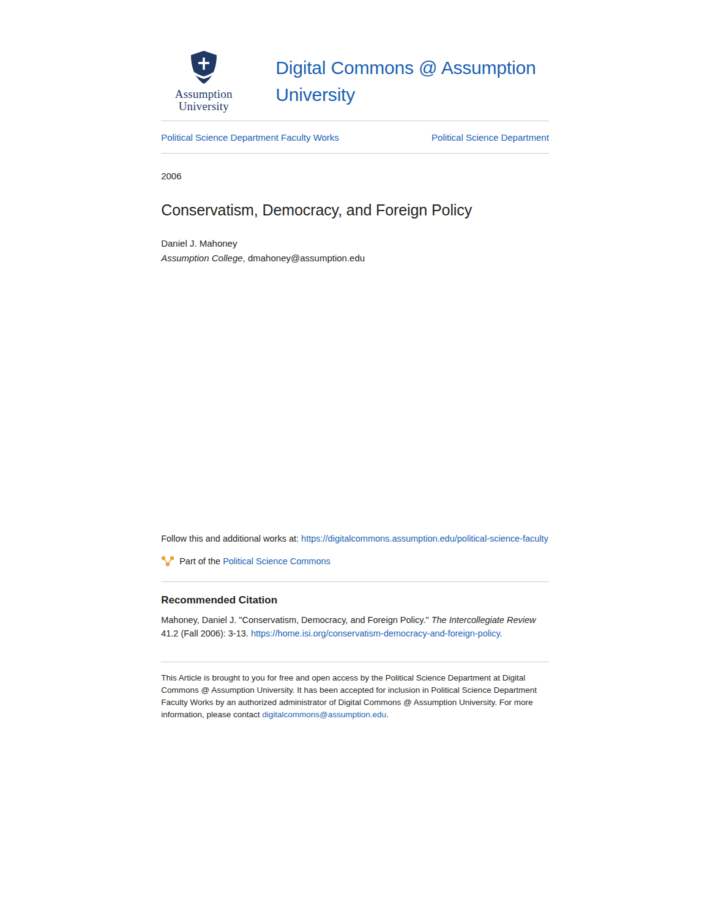Assumption University
Digital Commons @ Assumption University
Political Science Department Faculty Works
Political Science Department
2006
Conservatism, Democracy, and Foreign Policy
Daniel J. Mahoney
Assumption College, dmahoney@assumption.edu
Follow this and additional works at: https://digitalcommons.assumption.edu/political-science-faculty
Part of the Political Science Commons
Recommended Citation
Mahoney, Daniel J. "Conservatism, Democracy, and Foreign Policy." The Intercollegiate Review 41.2 (Fall 2006): 3-13. https://home.isi.org/conservatism-democracy-and-foreign-policy.
This Article is brought to you for free and open access by the Political Science Department at Digital Commons @ Assumption University. It has been accepted for inclusion in Political Science Department Faculty Works by an authorized administrator of Digital Commons @ Assumption University. For more information, please contact digitalcommons@assumption.edu.